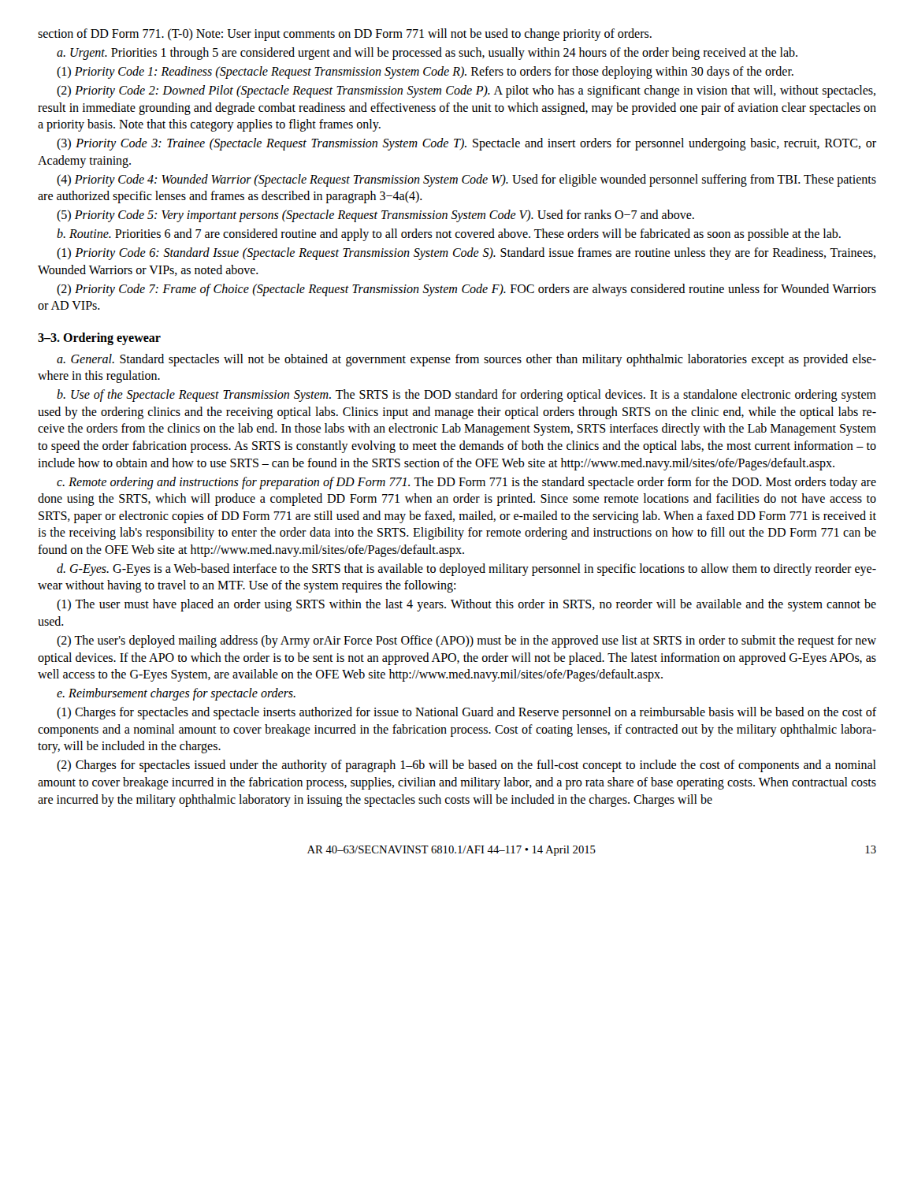section of DD Form 771. (T-0) Note: User input comments on DD Form 771 will not be used to change priority of orders.
a. Urgent. Priorities 1 through 5 are considered urgent and will be processed as such, usually within 24 hours of the order being received at the lab.
(1) Priority Code 1: Readiness (Spectacle Request Transmission System Code R). Refers to orders for those deploying within 30 days of the order.
(2) Priority Code 2: Downed Pilot (Spectacle Request Transmission System Code P). A pilot who has a significant change in vision that will, without spectacles, result in immediate grounding and degrade combat readiness and effectiveness of the unit to which assigned, may be provided one pair of aviation clear spectacles on a priority basis. Note that this category applies to flight frames only.
(3) Priority Code 3: Trainee (Spectacle Request Transmission System Code T). Spectacle and insert orders for personnel undergoing basic, recruit, ROTC, or Academy training.
(4) Priority Code 4: Wounded Warrior (Spectacle Request Transmission System Code W). Used for eligible wounded personnel suffering from TBI. These patients are authorized specific lenses and frames as described in paragraph 3−4a(4).
(5) Priority Code 5: Very important persons (Spectacle Request Transmission System Code V). Used for ranks O−7 and above.
b. Routine. Priorities 6 and 7 are considered routine and apply to all orders not covered above. These orders will be fabricated as soon as possible at the lab.
(1) Priority Code 6: Standard Issue (Spectacle Request Transmission System Code S). Standard issue frames are routine unless they are for Readiness, Trainees, Wounded Warriors or VIPs, as noted above.
(2) Priority Code 7: Frame of Choice (Spectacle Request Transmission System Code F). FOC orders are always considered routine unless for Wounded Warriors or AD VIPs.
3–3. Ordering eyewear
a. General. Standard spectacles will not be obtained at government expense from sources other than military ophthalmic laboratories except as provided elsewhere in this regulation.
b. Use of the Spectacle Request Transmission System. The SRTS is the DOD standard for ordering optical devices. It is a standalone electronic ordering system used by the ordering clinics and the receiving optical labs. Clinics input and manage their optical orders through SRTS on the clinic end, while the optical labs receive the orders from the clinics on the lab end. In those labs with an electronic Lab Management System, SRTS interfaces directly with the Lab Management System to speed the order fabrication process. As SRTS is constantly evolving to meet the demands of both the clinics and the optical labs, the most current information – to include how to obtain and how to use SRTS – can be found in the SRTS section of the OFE Web site at http://www.med.navy.mil/sites/ofe/Pages/default.aspx.
c. Remote ordering and instructions for preparation of DD Form 771. The DD Form 771 is the standard spectacle order form for the DOD. Most orders today are done using the SRTS, which will produce a completed DD Form 771 when an order is printed. Since some remote locations and facilities do not have access to SRTS, paper or electronic copies of DD Form 771 are still used and may be faxed, mailed, or e-mailed to the servicing lab. When a faxed DD Form 771 is received it is the receiving lab's responsibility to enter the order data into the SRTS. Eligibility for remote ordering and instructions on how to fill out the DD Form 771 can be found on the OFE Web site at http://www.med.navy.mil/sites/ofe/Pages/default.aspx.
d. G-Eyes. G-Eyes is a Web-based interface to the SRTS that is available to deployed military personnel in specific locations to allow them to directly reorder eyewear without having to travel to an MTF. Use of the system requires the following:
(1) The user must have placed an order using SRTS within the last 4 years. Without this order in SRTS, no reorder will be available and the system cannot be used.
(2) The user's deployed mailing address (by Army orAir Force Post Office (APO)) must be in the approved use list at SRTS in order to submit the request for new optical devices. If the APO to which the order is to be sent is not an approved APO, the order will not be placed. The latest information on approved G-Eyes APOs, as well access to the G-Eyes System, are available on the OFE Web site http://www.med.navy.mil/sites/ofe/Pages/default.aspx.
e. Reimbursement charges for spectacle orders.
(1) Charges for spectacles and spectacle inserts authorized for issue to National Guard and Reserve personnel on a reimbursable basis will be based on the cost of components and a nominal amount to cover breakage incurred in the fabrication process. Cost of coating lenses, if contracted out by the military ophthalmic laboratory, will be included in the charges.
(2) Charges for spectacles issued under the authority of paragraph 1–6b will be based on the full-cost concept to include the cost of components and a nominal amount to cover breakage incurred in the fabrication process, supplies, civilian and military labor, and a pro rata share of base operating costs. When contractual costs are incurred by the military ophthalmic laboratory in issuing the spectacles such costs will be included in the charges. Charges will be
AR 40–63/SECNAVINST 6810.1/AFI 44–117 • 14 April 2015 13